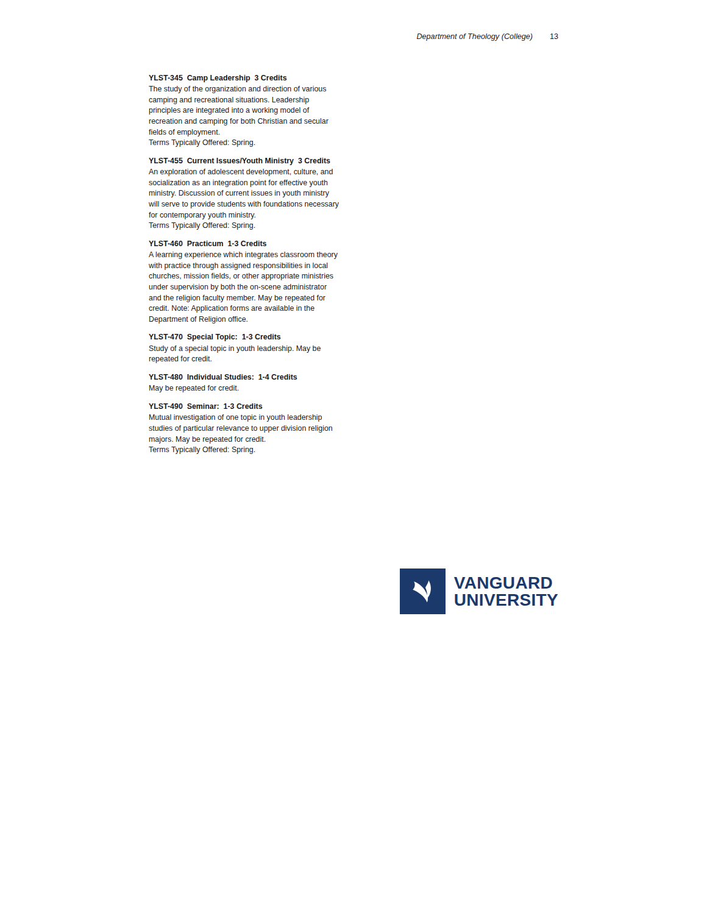Department of Theology (College) 13
YLST-345 Camp Leadership 3 Credits
The study of the organization and direction of various camping and recreational situations. Leadership principles are integrated into a working model of recreation and camping for both Christian and secular fields of employment.
Terms Typically Offered: Spring.
YLST-455 Current Issues/Youth Ministry 3 Credits
An exploration of adolescent development, culture, and socialization as an integration point for effective youth ministry. Discussion of current issues in youth ministry will serve to provide students with foundations necessary for contemporary youth ministry.
Terms Typically Offered: Spring.
YLST-460 Practicum 1-3 Credits
A learning experience which integrates classroom theory with practice through assigned responsibilities in local churches, mission fields, or other appropriate ministries under supervision by both the on-scene administrator and the religion faculty member. May be repeated for credit. Note: Application forms are available in the Department of Religion office.
YLST-470 Special Topic: 1-3 Credits
Study of a special topic in youth leadership. May be repeated for credit.
YLST-480 Individual Studies: 1-4 Credits
May be repeated for credit.
YLST-490 Seminar: 1-3 Credits
Mutual investigation of one topic in youth leadership studies of particular relevance to upper division religion majors. May be repeated for credit.
Terms Typically Offered: Spring.
VANGUARD UNIVERSITY